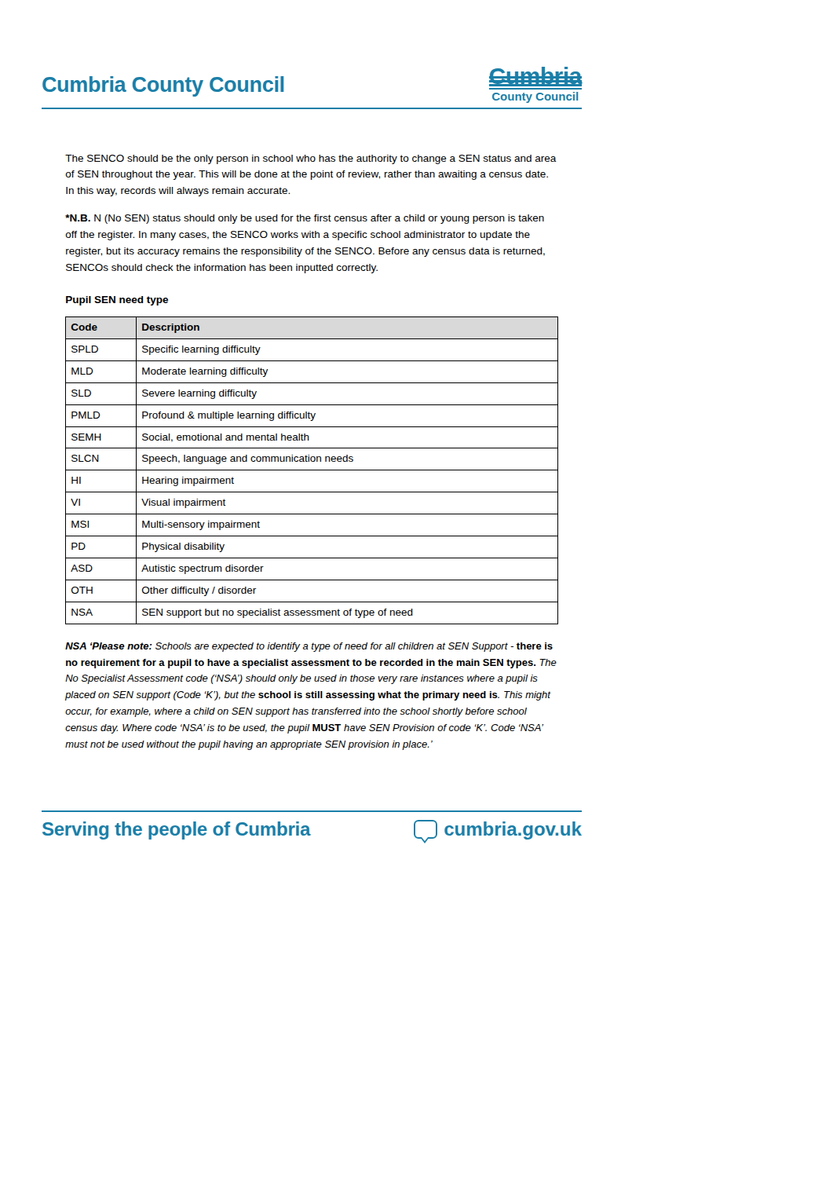Cumbria County Council
Cumbria
County Council
The SENCO should be the only person in school who has the authority to change a SEN status and area of SEN throughout the year. This will be done at the point of review, rather than awaiting a census date. In this way, records will always remain accurate.
*N.B. N (No SEN) status should only be used for the first census after a child or young person is taken off the register. In many cases, the SENCO works with a specific school administrator to update the register, but its accuracy remains the responsibility of the SENCO. Before any census data is returned, SENCOs should check the information has been inputted correctly.
Pupil SEN need type
| Code | Description |
| --- | --- |
| SPLD | Specific learning difficulty |
| MLD | Moderate learning difficulty |
| SLD | Severe learning difficulty |
| PMLD | Profound & multiple learning difficulty |
| SEMH | Social, emotional and mental health |
| SLCN | Speech, language and communication needs |
| HI | Hearing impairment |
| VI | Visual impairment |
| MSI | Multi-sensory impairment |
| PD | Physical disability |
| ASD | Autistic spectrum disorder |
| OTH | Other difficulty / disorder |
| NSA | SEN support but no specialist assessment of type of need |
NSA ‘Please note: Schools are expected to identify a type of need for all children at SEN Support - there is no requirement for a pupil to have a specialist assessment to be recorded in the main SEN types. The No Specialist Assessment code (‘NSA’) should only be used in those very rare instances where a pupil is placed on SEN support (Code ‘K’), but the school is still assessing what the primary need is. This might occur, for example, where a child on SEN support has transferred into the school shortly before school census day. Where code ‘NSA’ is to be used, the pupil MUST have SEN Provision of code ‘K’. Code ‘NSA’ must not be used without the pupil having an appropriate SEN provision in place.’
Serving the people of Cumbria
cumbria.gov.uk